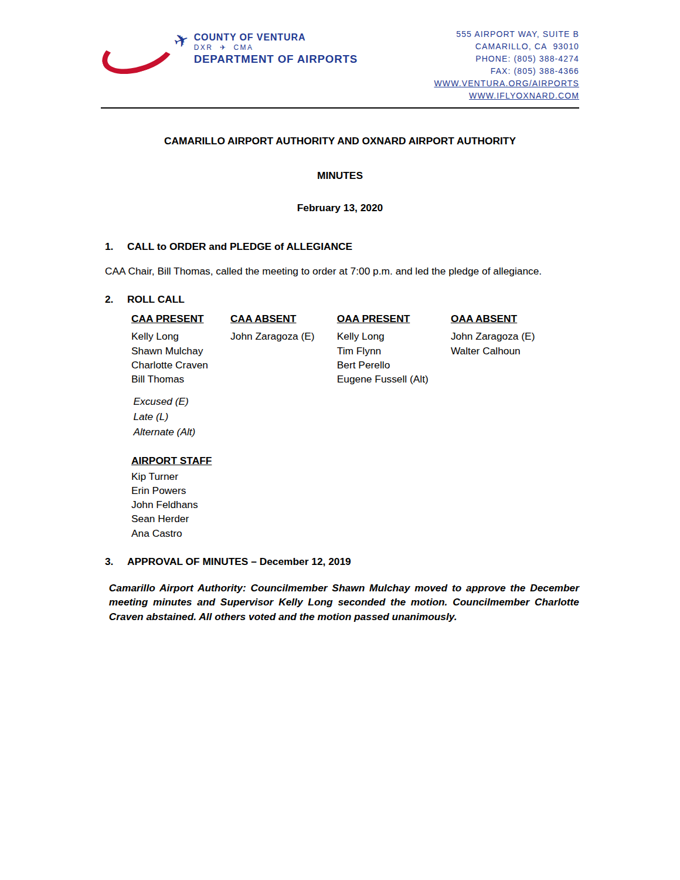✈
COUNTY OF VENTURA
DXR ✈ CMA
DEPARTMENT OF AIRPORTS
555 AIRPORT WAY, SUITE B
CAMARILLO, CA 93010
PHONE: (805) 388-4274
FAX: (805) 388-4366
WWW.VENTURA.ORG/AIRPORTS
WWW.IFLYOXNARD.COM
CAMARILLO AIRPORT AUTHORITY AND OXNARD AIRPORT AUTHORITY
MINUTES
February 13, 2020
CALL to ORDER and PLEDGE of ALLEGIANCE
CAA Chair, Bill Thomas, called the meeting to order at 7:00 p.m. and led the pledge of allegiance.
ROLL CALL
| CAA PRESENT | CAA ABSENT | OAA PRESENT | OAA ABSENT |
| --- | --- | --- | --- |
| Kelly Long Shawn Mulchay Charlotte Craven Bill Thomas | John Zaragoza (E) | Kelly Long Tim Flynn Bert Perello Eugene Fussell (Alt) | John Zaragoza (E) Walter Calhoun |
Excused (E)
Late (L)
Alternate (Alt)
AIRPORT STAFF
Kip Turner
Erin Powers
John Feldhans
Sean Herder
Ana Castro
APPROVAL OF MINUTES – December 12, 2019
Camarillo Airport Authority: Councilmember Shawn Mulchay moved to approve the December meeting minutes and Supervisor Kelly Long seconded the motion. Councilmember Charlotte Craven abstained. All others voted and the motion passed unanimously.